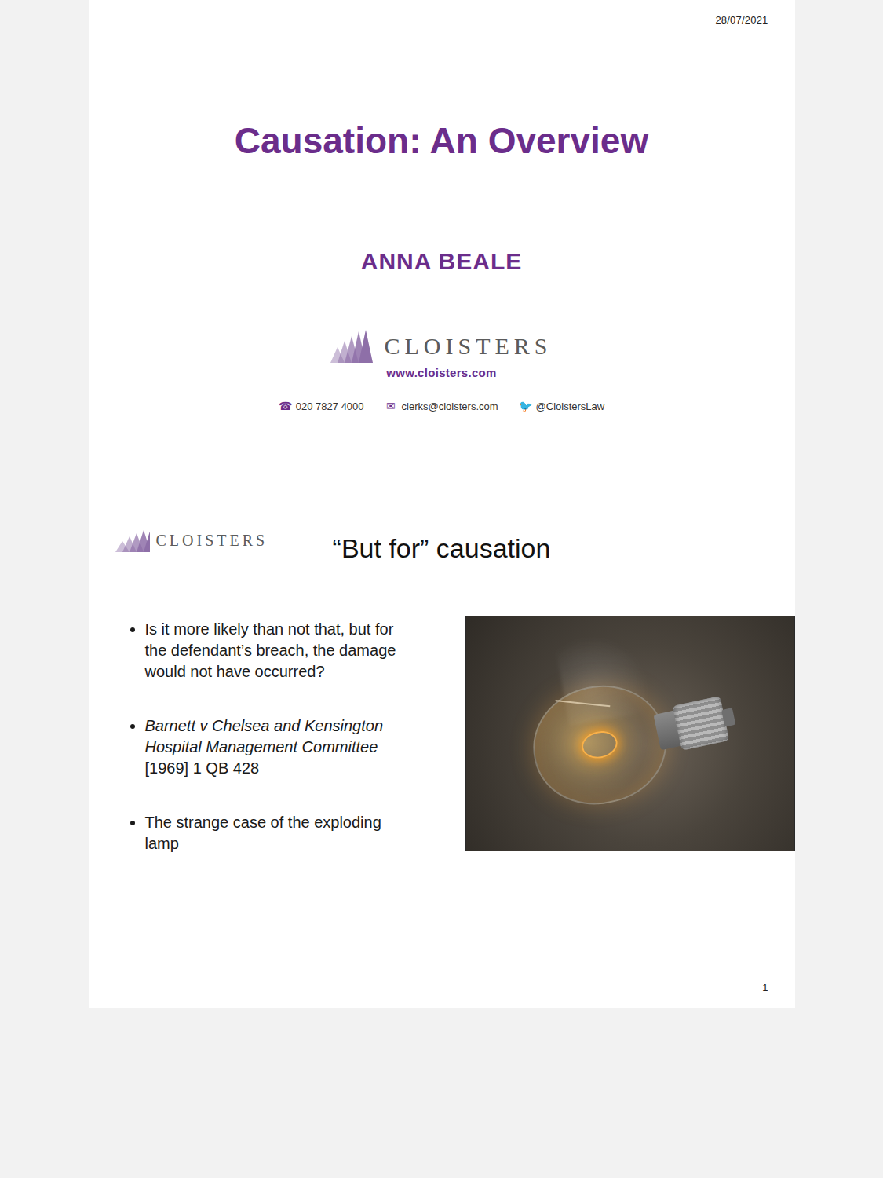28/07/2021
Causation: An Overview
ANNA BEALE
CLOISTERS
www.cloisters.com
☎020 7827 4000 ✉clerks@cloisters.com 🐦@CloistersLaw
CLOISTERS
“But for” causation
Is it more likely than not that, but for the defendant’s breach, the damage would not have occurred?
Barnett v Chelsea and Kensington Hospital Management Committee [1969] 1 QB 428
The strange case of the exploding lamp
1